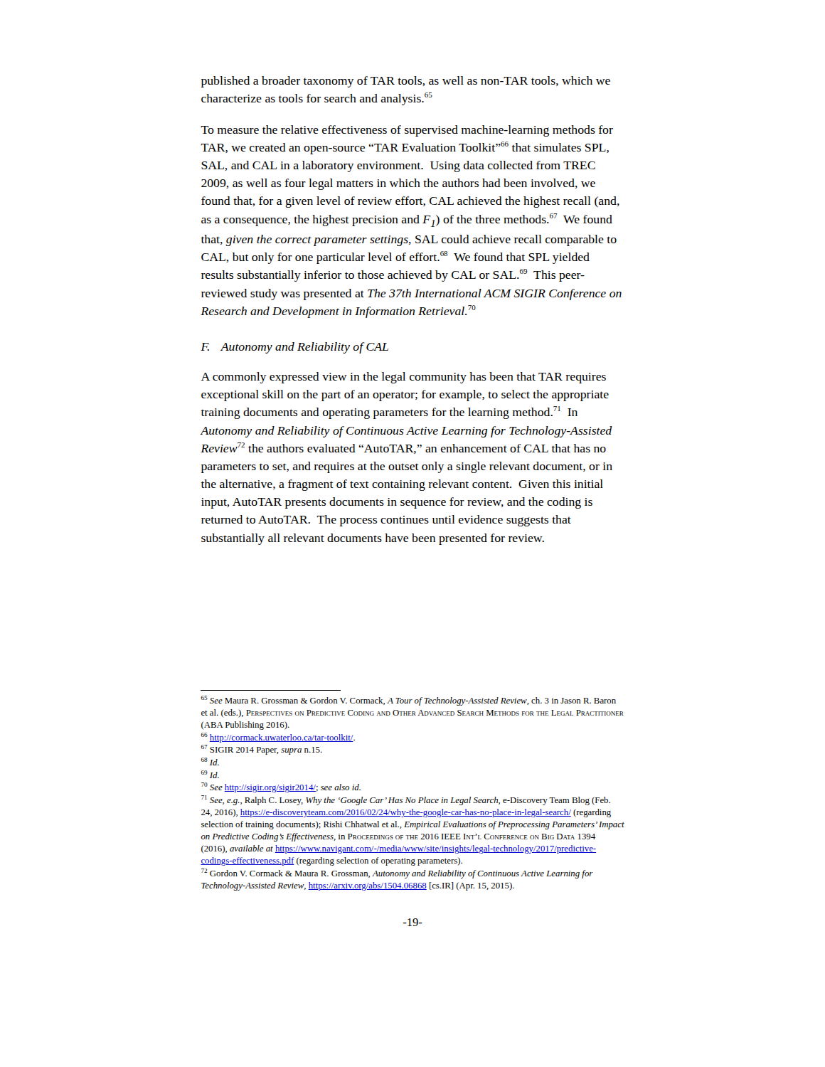published a broader taxonomy of TAR tools, as well as non-TAR tools, which we characterize as tools for search and analysis.65
To measure the relative effectiveness of supervised machine-learning methods for TAR, we created an open-source “TAR Evaluation Toolkit”66 that simulates SPL, SAL, and CAL in a laboratory environment. Using data collected from TREC 2009, as well as four legal matters in which the authors had been involved, we found that, for a given level of review effort, CAL achieved the highest recall (and, as a consequence, the highest precision and F1) of the three methods.67 We found that, given the correct parameter settings, SAL could achieve recall comparable to CAL, but only for one particular level of effort.68 We found that SPL yielded results substantially inferior to those achieved by CAL or SAL.69 This peer-reviewed study was presented at The 37th International ACM SIGIR Conference on Research and Development in Information Retrieval.70
F. Autonomy and Reliability of CAL
A commonly expressed view in the legal community has been that TAR requires exceptional skill on the part of an operator; for example, to select the appropriate training documents and operating parameters for the learning method.71 In Autonomy and Reliability of Continuous Active Learning for Technology-Assisted Review72 the authors evaluated “AutoTAR,” an enhancement of CAL that has no parameters to set, and requires at the outset only a single relevant document, or in the alternative, a fragment of text containing relevant content. Given this initial input, AutoTAR presents documents in sequence for review, and the coding is returned to AutoTAR. The process continues until evidence suggests that substantially all relevant documents have been presented for review.
65 See Maura R. Grossman & Gordon V. Cormack, A Tour of Technology-Assisted Review, ch. 3 in Jason R. Baron et al. (eds.), Perspectives on Predictive Coding and Other Advanced Search Methods for the Legal Practitioner (ABA Publishing 2016).
66 http://cormack.uwaterloo.ca/tar-toolkit/.
67 SIGIR 2014 Paper, supra n.15.
68 Id.
69 Id.
70 See http://sigir.org/sigir2014/; see also id.
71 See, e.g., Ralph C. Losey, Why the ‘Google Car’ Has No Place in Legal Search, e-Discovery Team Blog (Feb. 24, 2016), https://e-discoveryteam.com/2016/02/24/why-the-google-car-has-no-place-in-legal-search/ (regarding selection of training documents); Rishi Chhatwal et al., Empirical Evaluations of Preprocessing Parameters’ Impact on Predictive Coding’s Effectiveness, in Proceedings of the 2016 IEEE Int’l Conference on Big Data 1394 (2016), available at https://www.navigant.com/-/media/www/site/insights/legal-technology/2017/predictive-codings-effectiveness.pdf (regarding selection of operating parameters).
72 Gordon V. Cormack & Maura R. Grossman, Autonomy and Reliability of Continuous Active Learning for Technology-Assisted Review, https://arxiv.org/abs/1504.06868 [cs.IR] (Apr. 15, 2015).
-19-